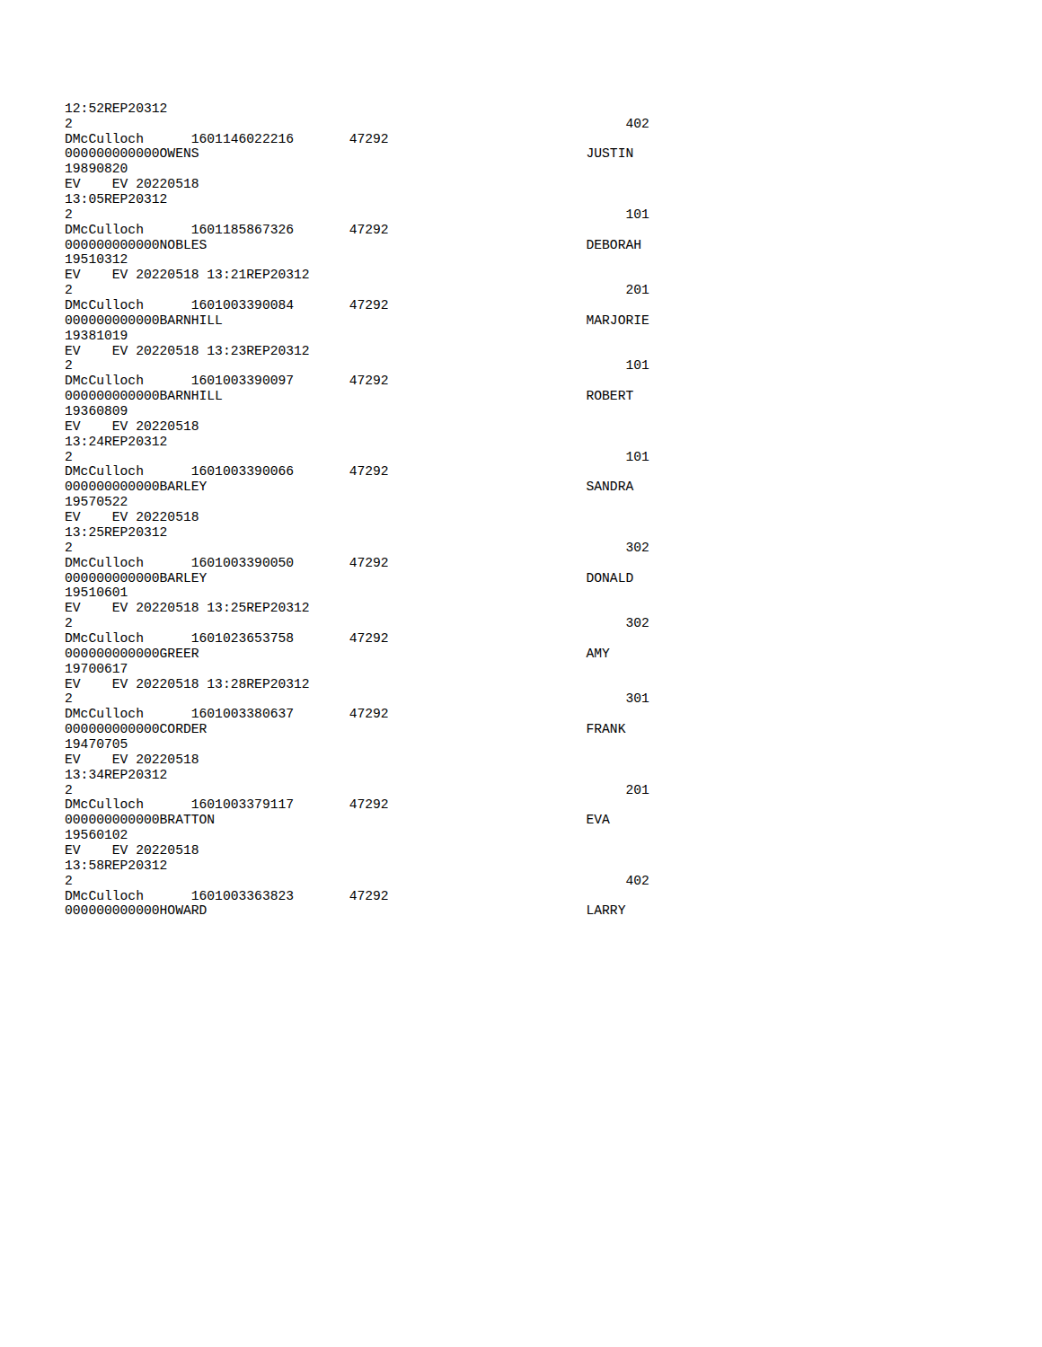12:52REP20312 2 402 DMcCulloch 1601146022216 47292 000000000000OWENS JUSTIN 19890820 EV EV 20220518 13:05REP20312 2 101 DMcCulloch 1601185867326 47292 000000000000NOBLES DEBORAH 19510312 EV EV 20220518 13:21REP20312 2 201 DMcCulloch 1601003390084 47292 000000000000BARNHILL MARJORIE 19381019 EV EV 20220518 13:23REP20312 2 101 DMcCulloch 1601003390097 47292 000000000000BARNHILL ROBERT 19360809 EV EV 20220518 13:24REP20312 2 101 DMcCulloch 1601003390066 47292 000000000000BARLEY SANDRA 19570522 EV EV 20220518 13:25REP20312 2 302 DMcCulloch 1601003390050 47292 000000000000BARLEY DONALD 19510601 EV EV 20220518 13:25REP20312 2 302 DMcCulloch 1601023653758 47292 000000000000GREER AMY 19700617 EV EV 20220518 13:28REP20312 2 301 DMcCulloch 1601003380637 47292 000000000000CORDER FRANK 19470705 EV EV 20220518 13:34REP20312 2 201 DMcCulloch 1601003379117 47292 000000000000BRATTON EVA 19560102 EV EV 20220518 13:58REP20312 2 402 DMcCulloch 1601003363823 47292 000000000000HOWARD LARRY